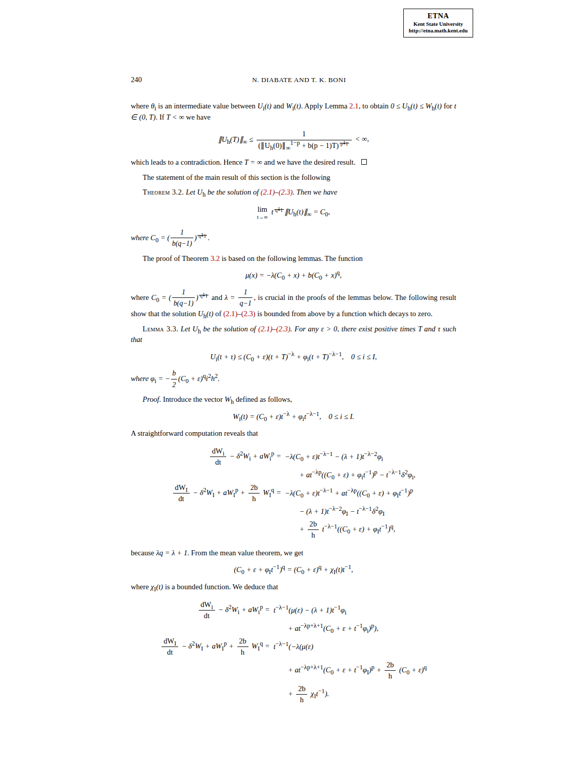ETNA
Kent State University
http://etna.math.kent.edu
240 N. DIABATE AND T. K. BONI
where θi is an intermediate value between Ui(t) and Wi(t). Apply Lemma 2.1, to obtain 0 ≤ Uh(t) ≤ Wh(t) for t ∈ (0, T). If T < ∞ we have
∥Uh(T)∥∞ ≤ 1 (∥Uh(0)∥∞1−p + b(p − 1)T)1 p−1 < ∞,
which leads to a contradiction. Hence T = ∞ and we have the desired result.
The statement of the main result of this section is the following
Theorem 3.2. Let Uh be the solution of (2.1)–(2.3). Then we have
lim t→∞ t1 q−1∥Uh(t)∥∞ = C0,
where C0 = (1 b(q−1))1 q−1.
The proof of Theorem 3.2 is based on the following lemmas. The function
μ(x) = −λ(C0 + x) + b(C0 + x)q,
where C0 = (1 b(q−1))1 q−1 and λ = 1 q−1, is crucial in the proofs of the lemmas below. The following result show that the solution Uh(t) of (2.1)–(2.3) is bounded from above by a function which decays to zero.
Lemma 3.3. Let Uh be the solution of (2.1)–(2.3). For any ε > 0, there exist positive times T and τ such that
Ui(t + τ) ≤ (C0 + ε)(t + T)−λ + φi(t + T)−λ−1, 0 ≤ i ≤ I,
where φi = −b 2(C0 + ε)qi2h2.
Proof. Introduce the vector Wh defined as follows,
Wi(t) = (C0 + ε)t−λ + φit−λ−1, 0 ≤ i ≤ I.
A straightforward computation reveals that
dWi dt − δ2Wi + aWip =
−λ(C0 + ε)t−λ−1 − (λ + 1)t−λ−2φi
+ at−λp((C0 + ε) + φit−1)p − t−λ−1δ2φi,
dWI dt − δ2WI + aWIp + 2b h WIq =
−λ(C0 + ε)t−λ−1 + at−λp((C0 + ε) + φIt−1)p
− (λ + 1)t−λ−2φI − t−λ−1δ2φI
+ 2b h t−λ−1((C0 + ε) + φIt−1)q,
because λq = λ + 1. From the mean value theorem, we get
(C0 + ε + φIt−1)q = (C0 + ε)q + χI(t)t−1,
where χI(t) is a bounded function. We deduce that
dWi dt − δ2Wi + aWip =
t−λ−1(μ(ε) − (λ + 1)t−1φi
+ at−λp+λ+1(C0 + ε + t−1φi)p),
dWI dt − δ2WI + aWIp + 2b h WIq =
t−λ−1(−λ(μ(ε)
+ at−λp+λ+1(C0 + ε + t−1φI)p + 2b h (C0 + ε)q
+ 2b h χIt−1).